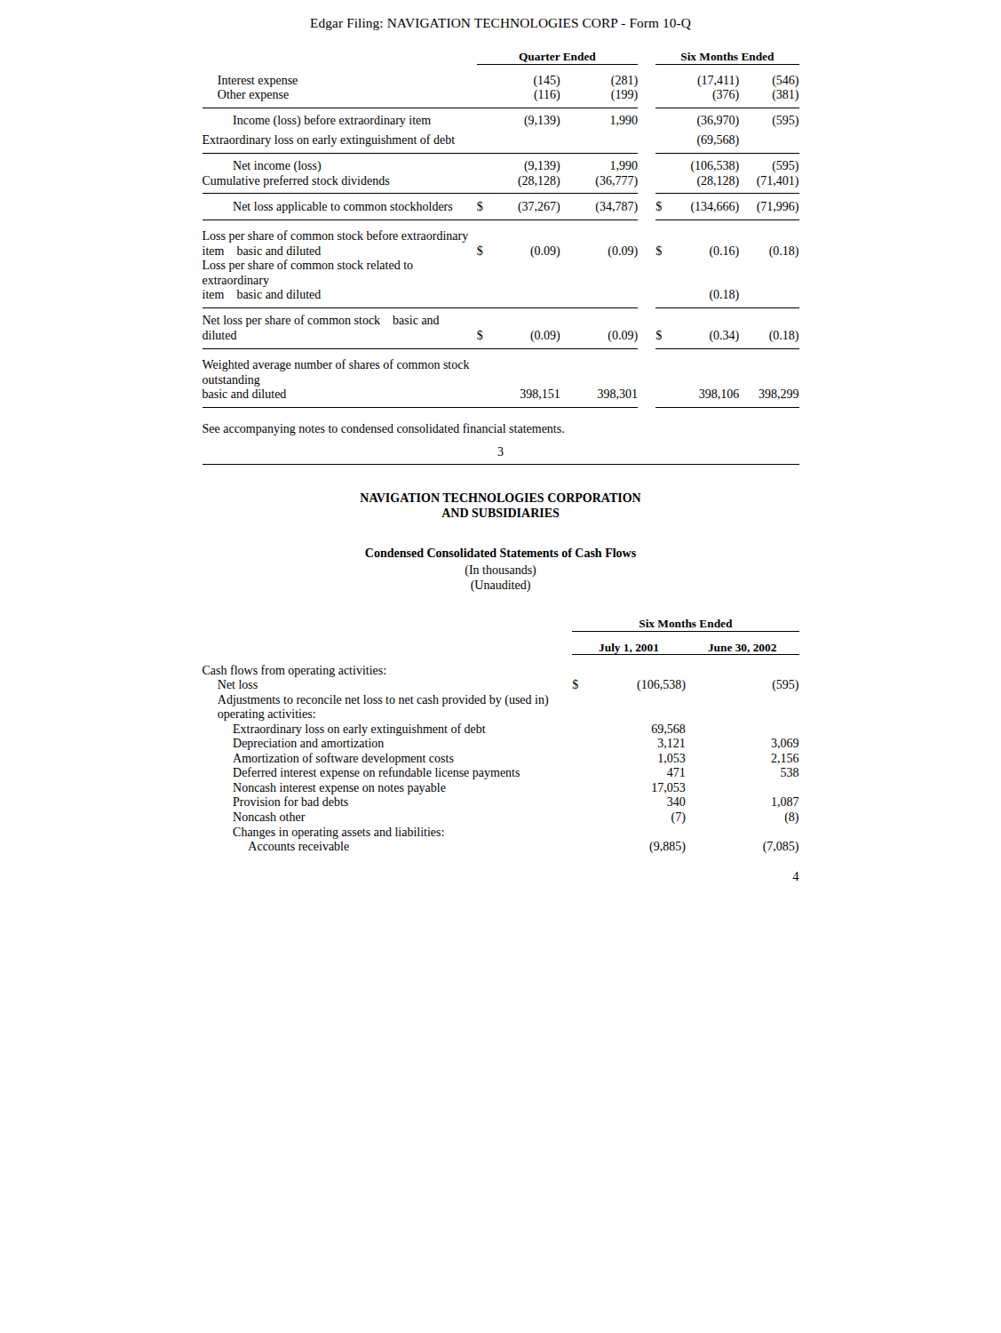Edgar Filing: NAVIGATION TECHNOLOGIES CORP - Form 10-Q
| | Quarter Ended | | Six Months Ended |
| Interest expense | | (145) | | (281) | | | (17,411) | | (546) |
| Other expense | | (116) | | (199) | | | (376) | | (381) |
| Income (loss) before extraordinary item | | (9,139) | | 1,990 | | | (36,970) | | (595) |
| Extraordinary loss on early extinguishment of debt | | | | | | | (69,568) | | |
| Net income (loss) | | (9,139) | | 1,990 | | | (106,538) | | (595) |
| Cumulative preferred stock dividends | | (28,128) | | (36,777) | | | (28,128) | | (71,401) |
| Net loss applicable to common stockholders | $ | (37,267) | | (34,787) | | $ | (134,666) | | (71,996) |
| Loss per share of common stock before extraordinary item basic and diluted | $ | (0.09) | | (0.09) | | $ | (0.16) | | (0.18) |
| Loss per share of common stock related to extraordinary item basic and diluted | | | | | | | (0.18) | | |
| Net loss per share of common stock basic and diluted | $ | (0.09) | | (0.09) | | $ | (0.34) | | (0.18) |
| Weighted average number of shares of common stock outstanding basic and diluted | | 398,151 | | 398,301 | | | 398,106 | | 398,299 |
See accompanying notes to condensed consolidated financial statements.
3
NAVIGATION TECHNOLOGIES CORPORATION
AND SUBSIDIARIES
Condensed Consolidated Statements of Cash Flows
(In thousands)
(Unaudited)
| | Six Months Ended |
| | July 1, 2001 | June 30, 2002 |
| Cash flows from operating activities: | | | | |
| Net loss | $ | (106,538) | | (595) |
| Adjustments to reconcile net loss to net cash provided by (used in) operating activities: | | | | |
| Extraordinary loss on early extinguishment of debt | | 69,568 | | |
| Depreciation and amortization | | 3,121 | | 3,069 |
| Amortization of software development costs | | 1,053 | | 2,156 |
| Deferred interest expense on refundable license payments | | 471 | | 538 |
| Noncash interest expense on notes payable | | 17,053 | | |
| Provision for bad debts | | 340 | | 1,087 |
| Noncash other | | (7) | | (8) |
| Changes in operating assets and liabilities: | | | | |
| Accounts receivable | | (9,885) | | (7,085) |
4